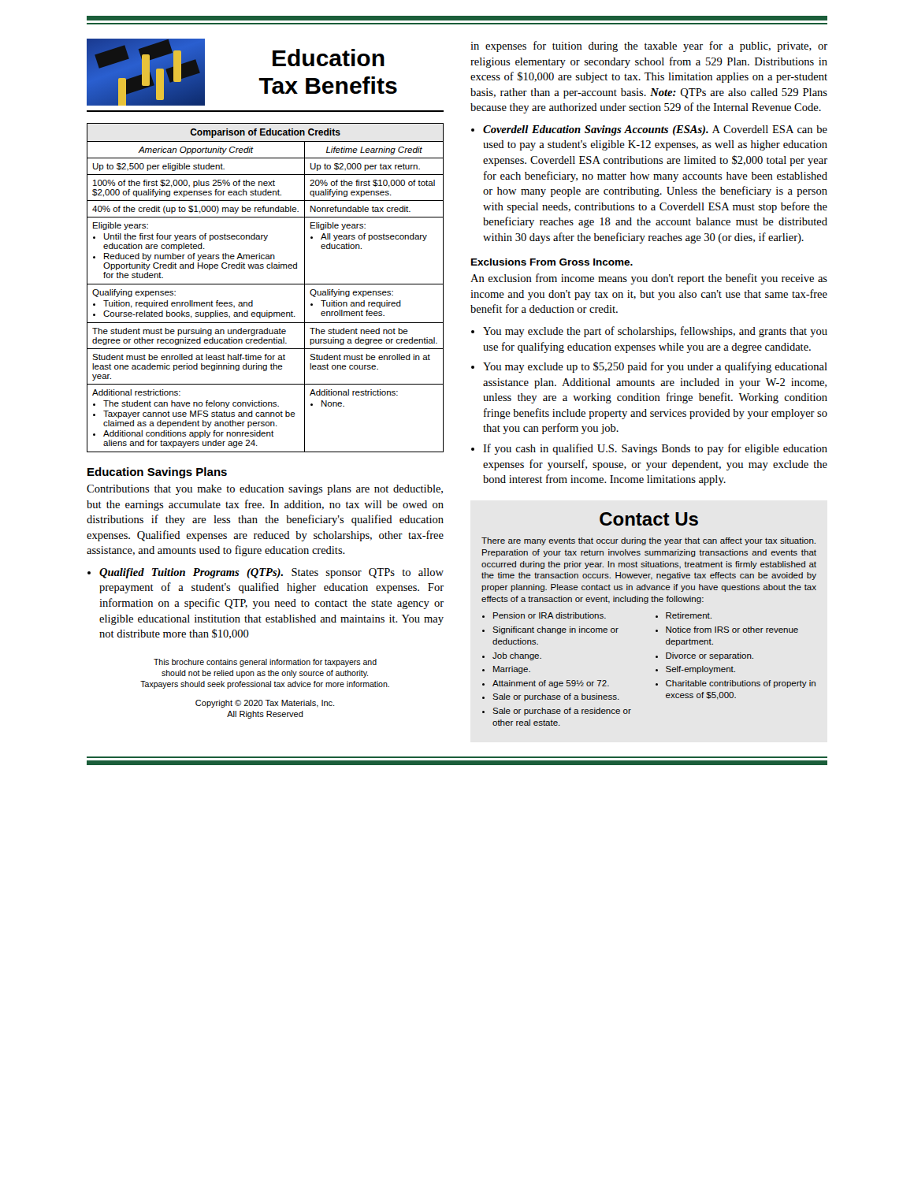Education
Tax Benefits
Comparison of Education Credits
| American Opportunity Credit | Lifetime Learning Credit |
| --- | --- |
| Up to $2,500 per eligible student. | Up to $2,000 per tax return. |
| 100% of the first $2,000, plus 25% of the next $2,000 of qualifying expenses for each student. | 20% of the first $10,000 of total qualifying expenses. |
| 40% of the credit (up to $1,000) may be refundable. | Nonrefundable tax credit. |
| Eligible years: Until the first four years of postsecondary education are completed. Reduced by number of years the American Opportunity Credit and Hope Credit was claimed for the student. | Eligible years: All years of postsecondary education. |
| Qualifying expenses: Tuition, required enrollment fees, and Course-related books, supplies, and equipment. | Qualifying expenses: Tuition and required enrollment fees. |
| The student must be pursuing an undergraduate degree or other recognized education credential. | The student need not be pursuing a degree or credential. |
| Student must be enrolled at least half-time for at least one academic period beginning during the year. | Student must be enrolled in at least one course. |
| Additional restrictions: The student can have no felony convictions. Taxpayer cannot use MFS status and cannot be claimed as a dependent by another person. Additional conditions apply for nonresident aliens and for taxpayers under age 24. | Additional restrictions: None. |
Education Savings Plans
Contributions that you make to education savings plans are not deductible, but the earnings accumulate tax free. In addition, no tax will be owed on distributions if they are less than the beneficiary's qualified education expenses. Qualified expenses are reduced by scholarships, other tax-free assistance, and amounts used to figure education credits.
Qualified Tuition Programs (QTPs). States sponsor QTPs to allow prepayment of a student's qualified higher education expenses. For information on a specific QTP, you need to contact the state agency or eligible educational institution that established and maintains it. You may not distribute more than $10,000
This brochure contains general information for taxpayers and
should not be relied upon as the only source of authority.
Taxpayers should seek professional tax advice for more information.
Copyright © 2020 Tax Materials, Inc.
All Rights Reserved
in expenses for tuition during the taxable year for a public, private, or religious elementary or secondary school from a 529 Plan. Distributions in excess of $10,000 are subject to tax. This limitation applies on a per-student basis, rather than a per-account basis. Note: QTPs are also called 529 Plans because they are authorized under section 529 of the Internal Revenue Code.
Coverdell Education Savings Accounts (ESAs). A Coverdell ESA can be used to pay a student's eligible K-12 expenses, as well as higher education expenses. Coverdell ESA contributions are limited to $2,000 total per year for each beneficiary, no matter how many accounts have been established or how many people are contributing. Unless the beneficiary is a person with special needs, contributions to a Coverdell ESA must stop before the beneficiary reaches age 18 and the account balance must be distributed within 30 days after the beneficiary reaches age 30 (or dies, if earlier).
Exclusions From Gross Income.
An exclusion from income means you don't report the benefit you receive as income and you don't pay tax on it, but you also can't use that same tax-free benefit for a deduction or credit.
You may exclude the part of scholarships, fellowships, and grants that you use for qualifying education expenses while you are a degree candidate.
You may exclude up to $5,250 paid for you under a qualifying educational assistance plan. Additional amounts are included in your W-2 income, unless they are a working condition fringe benefit. Working condition fringe benefits include property and services provided by your employer so that you can perform you job.
If you cash in qualified U.S. Savings Bonds to pay for eligible education expenses for yourself, spouse, or your dependent, you may exclude the bond interest from income. Income limitations apply.
Contact Us
There are many events that occur during the year that can affect your tax situation. Preparation of your tax return involves summarizing transactions and events that occurred during the prior year. In most situations, treatment is firmly established at the time the transaction occurs. However, negative tax effects can be avoided by proper planning. Please contact us in advance if you have questions about the tax effects of a transaction or event, including the following:
Pension or IRA distributions.
Significant change in income or deductions.
Job change.
Marriage.
Attainment of age 59½ or 72.
Sale or purchase of a business.
Sale or purchase of a residence or other real estate.
Retirement.
Notice from IRS or other revenue department.
Divorce or separation.
Self-employment.
Charitable contributions of property in excess of $5,000.